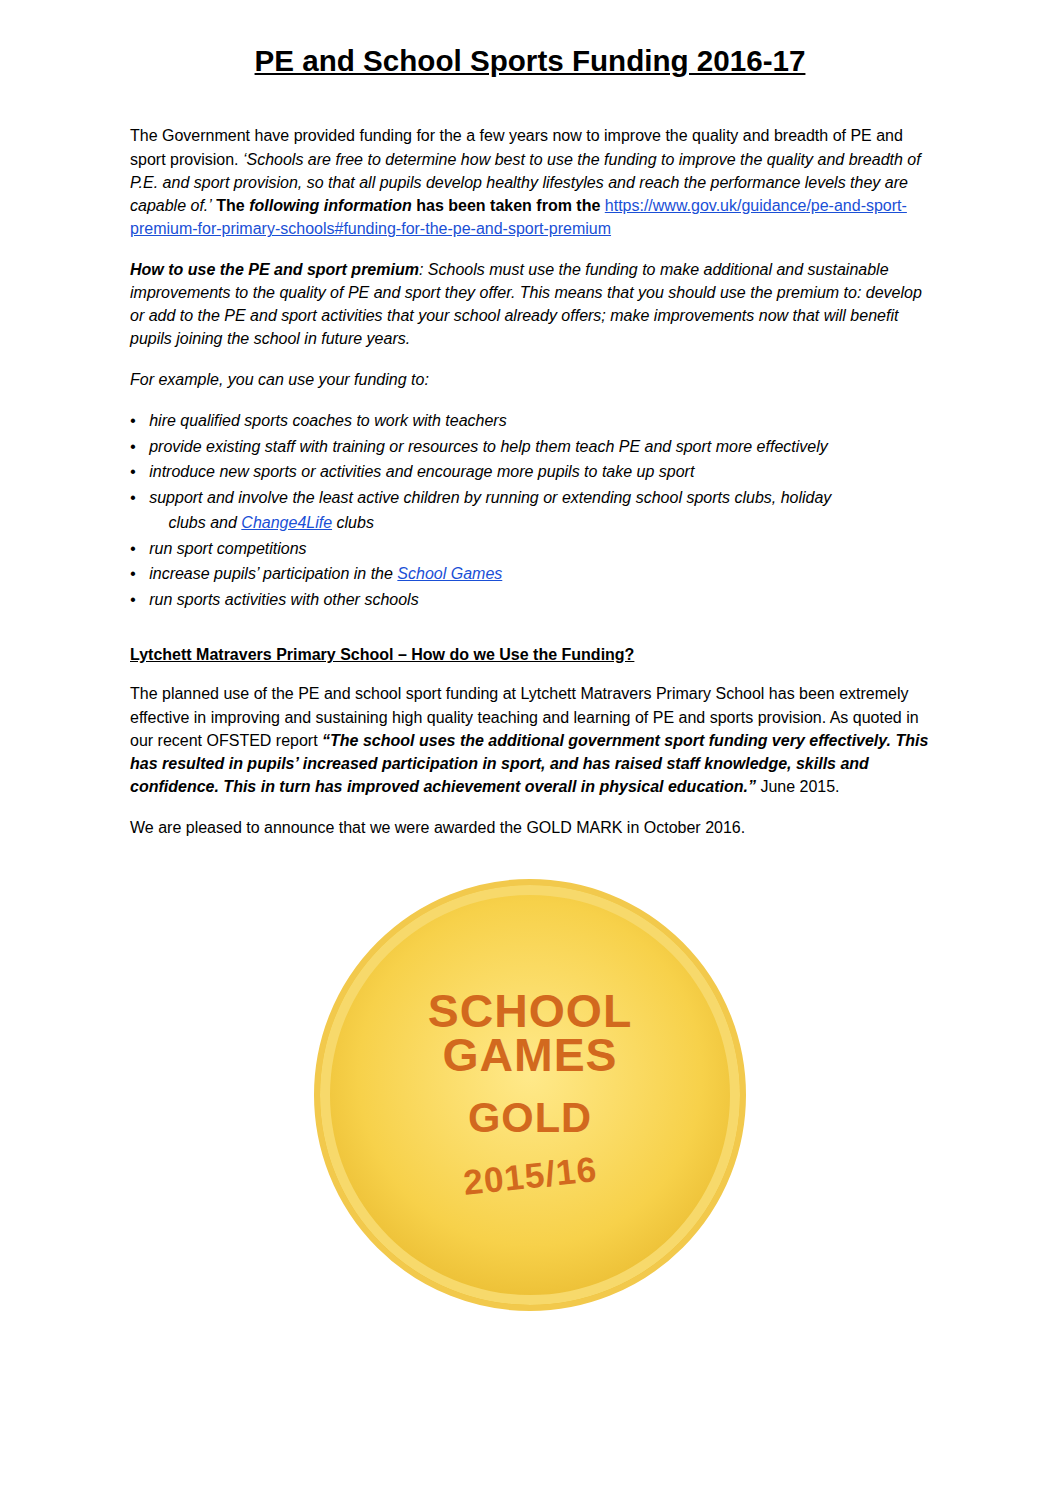PE and School Sports Funding 2016-17
The Government have provided funding for the a few years now to improve the quality and breadth of PE and sport provision. ‘Schools are free to determine how best to use the funding to improve the quality and breadth of P.E. and sport provision, so that all pupils develop healthy lifestyles and reach the performance levels they are capable of.’ The following information has been taken from the https://www.gov.uk/guidance/pe-and-sport-premium-for-primary-schools#funding-for-the-pe-and-sport-premium
How to use the PE and sport premium: Schools must use the funding to make additional and sustainable improvements to the quality of PE and sport they offer. This means that you should use the premium to: develop or add to the PE and sport activities that your school already offers; make improvements now that will benefit pupils joining the school in future years.
For example, you can use your funding to:
hire qualified sports coaches to work with teachers
provide existing staff with training or resources to help them teach PE and sport more effectively
introduce new sports or activities and encourage more pupils to take up sport
support and involve the least active children by running or extending school sports clubs, holiday
clubs and Change4Life clubs
run sport competitions
increase pupils’ participation in the School Games
run sports activities with other schools
Lytchett Matravers Primary School – How do we Use the Funding?
The planned use of the PE and school sport funding at Lytchett Matravers Primary School has been extremely effective in improving and sustaining high quality teaching and learning of PE and sports provision. As quoted in our recent OFSTED report “The school uses the additional government sport funding very effectively. This has resulted in pupils’ increased participation in sport, and has raised staff knowledge, skills and confidence. This in turn has improved achievement overall in physical education.” June 2015.
We are pleased to announce that we were awarded the GOLD MARK in October 2016.
School
Games
Gold
2015/16